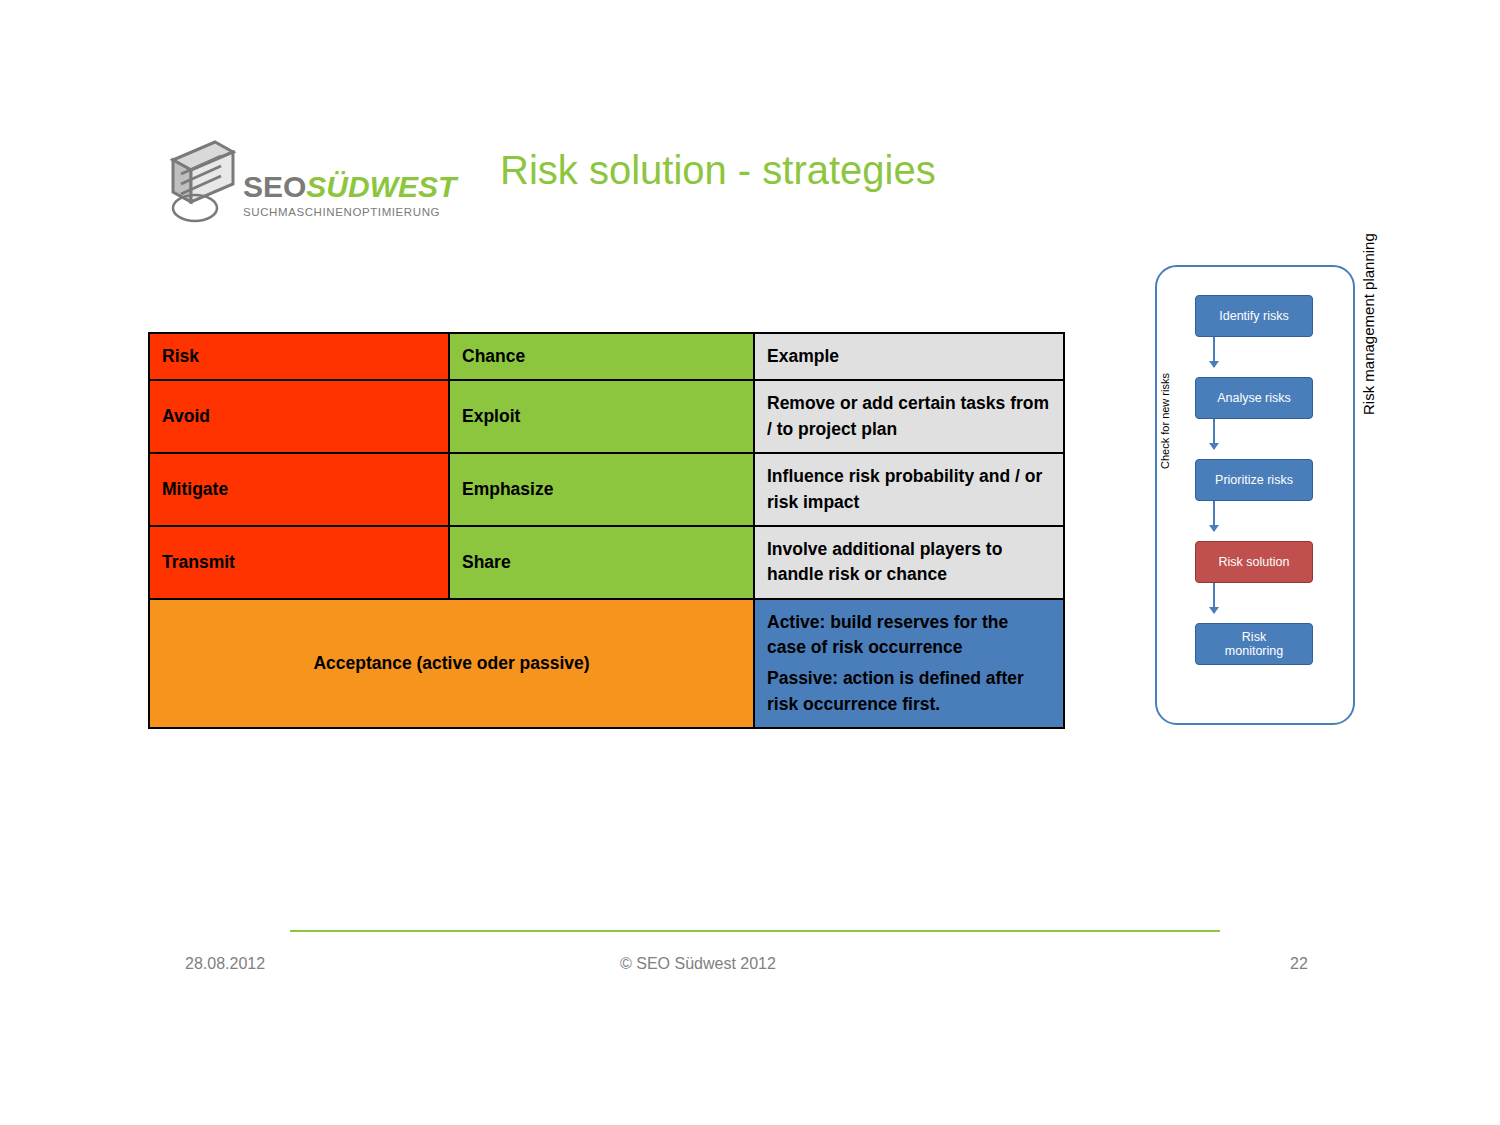SEO SÜDWEST
SUCHMASCHINENOPTIMIERUNG
Risk solution - strategies
| Risk | Chance | Example |
| Avoid | Exploit | Remove or add certain tasks from / to project plan |
| Mitigate | Emphasize | Influence risk probability and / or risk impact |
| Transmit | Share | Involve additional players to handle risk or chance |
| Acceptance (active oder passive) | Active: build reserves for the case of risk occurrence Passive: action is defined after risk occurrence first. |
Identify risks
Analyse risks
Prioritize risks
Risk solution
Risk
monitoring
Check for new risks
Risk management planning
28.08.2012
© SEO Südwest 2012
22